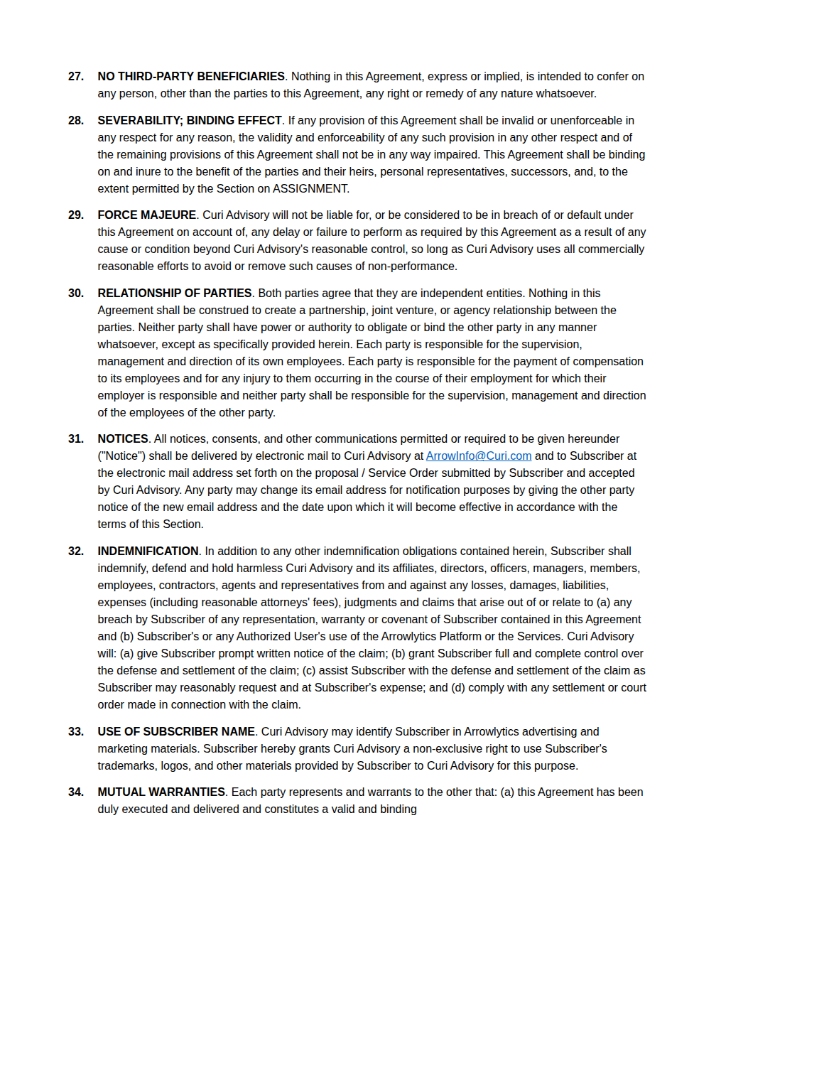27. NO THIRD-PARTY BENEFICIARIES. Nothing in this Agreement, express or implied, is intended to confer on any person, other than the parties to this Agreement, any right or remedy of any nature whatsoever.
28. SEVERABILITY; BINDING EFFECT. If any provision of this Agreement shall be invalid or unenforceable in any respect for any reason, the validity and enforceability of any such provision in any other respect and of the remaining provisions of this Agreement shall not be in any way impaired. This Agreement shall be binding on and inure to the benefit of the parties and their heirs, personal representatives, successors, and, to the extent permitted by the Section on ASSIGNMENT.
29. FORCE MAJEURE. Curi Advisory will not be liable for, or be considered to be in breach of or default under this Agreement on account of, any delay or failure to perform as required by this Agreement as a result of any cause or condition beyond Curi Advisory's reasonable control, so long as Curi Advisory uses all commercially reasonable efforts to avoid or remove such causes of non-performance.
30. RELATIONSHIP OF PARTIES. Both parties agree that they are independent entities. Nothing in this Agreement shall be construed to create a partnership, joint venture, or agency relationship between the parties. Neither party shall have power or authority to obligate or bind the other party in any manner whatsoever, except as specifically provided herein. Each party is responsible for the supervision, management and direction of its own employees. Each party is responsible for the payment of compensation to its employees and for any injury to them occurring in the course of their employment for which their employer is responsible and neither party shall be responsible for the supervision, management and direction of the employees of the other party.
31. NOTICES. All notices, consents, and other communications permitted or required to be given hereunder ("Notice") shall be delivered by electronic mail to Curi Advisory at ArrowInfo@Curi.com and to Subscriber at the electronic mail address set forth on the proposal / Service Order submitted by Subscriber and accepted by Curi Advisory. Any party may change its email address for notification purposes by giving the other party notice of the new email address and the date upon which it will become effective in accordance with the terms of this Section.
32. INDEMNIFICATION. In addition to any other indemnification obligations contained herein, Subscriber shall indemnify, defend and hold harmless Curi Advisory and its affiliates, directors, officers, managers, members, employees, contractors, agents and representatives from and against any losses, damages, liabilities, expenses (including reasonable attorneys' fees), judgments and claims that arise out of or relate to (a) any breach by Subscriber of any representation, warranty or covenant of Subscriber contained in this Agreement and (b) Subscriber's or any Authorized User's use of the Arrowlytics Platform or the Services. Curi Advisory will: (a) give Subscriber prompt written notice of the claim; (b) grant Subscriber full and complete control over the defense and settlement of the claim; (c) assist Subscriber with the defense and settlement of the claim as Subscriber may reasonably request and at Subscriber's expense; and (d) comply with any settlement or court order made in connection with the claim.
33. USE OF SUBSCRIBER NAME. Curi Advisory may identify Subscriber in Arrowlytics advertising and marketing materials. Subscriber hereby grants Curi Advisory a non-exclusive right to use Subscriber's trademarks, logos, and other materials provided by Subscriber to Curi Advisory for this purpose.
34. MUTUAL WARRANTIES. Each party represents and warrants to the other that: (a) this Agreement has been duly executed and delivered and constitutes a valid and binding